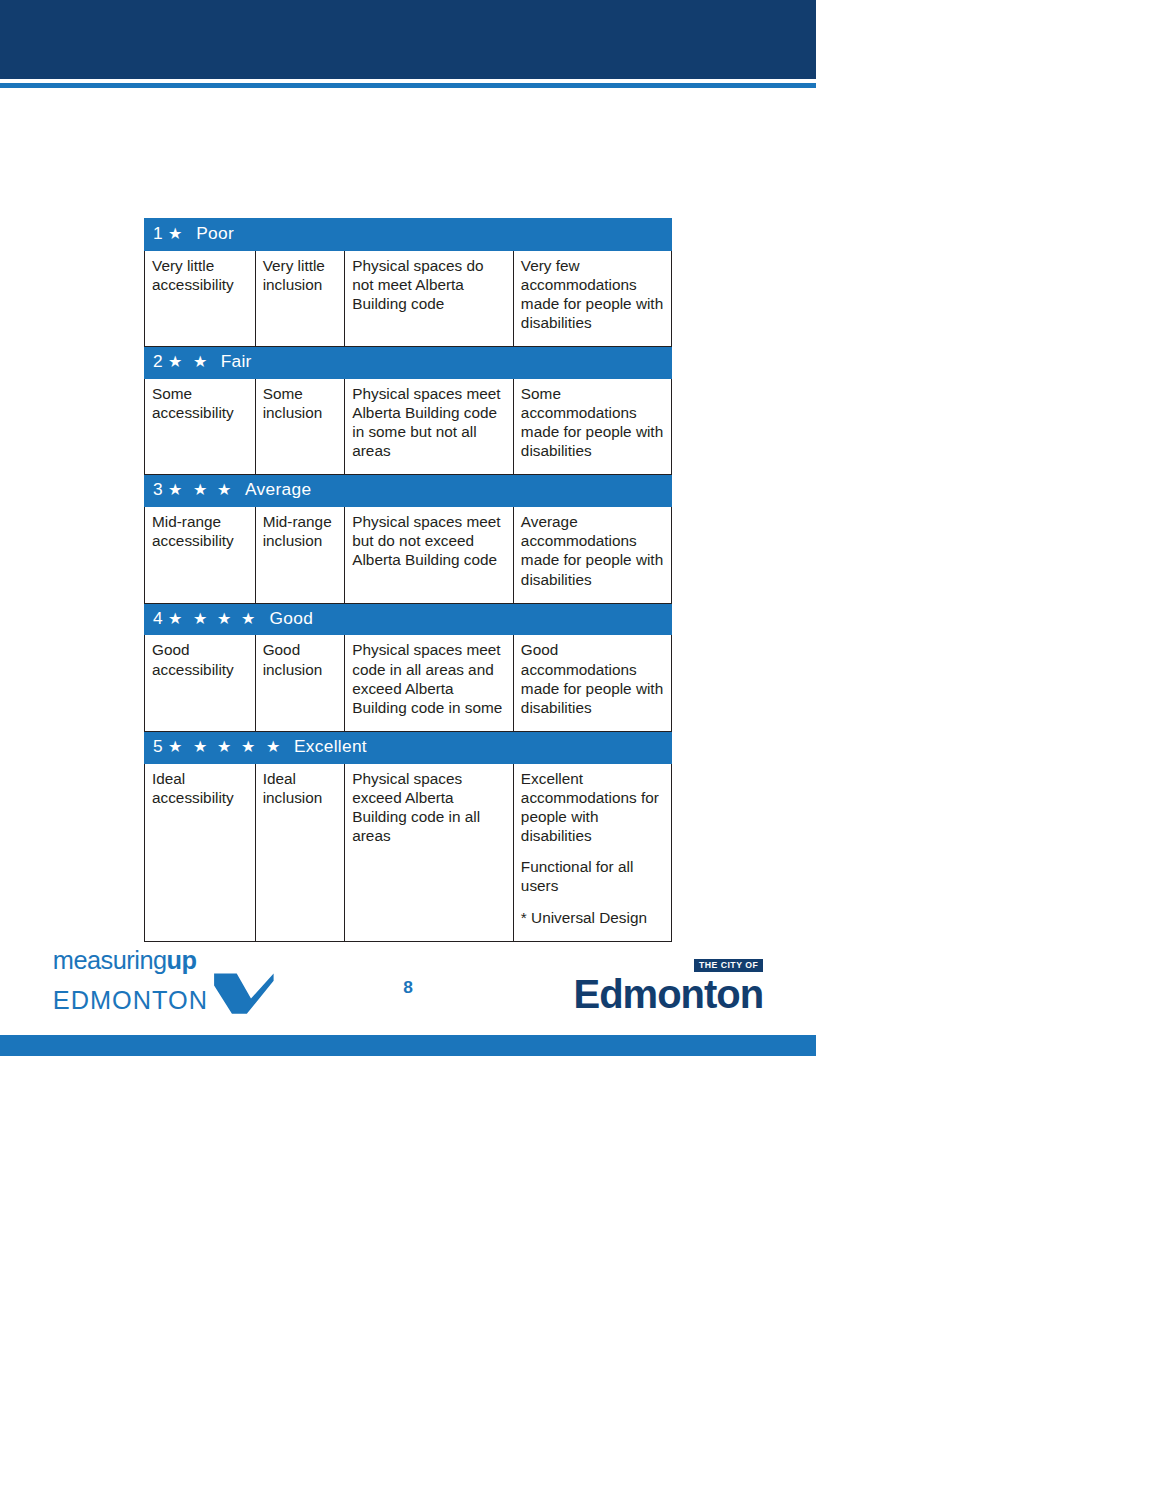| 1 ★ Poor |
| Very little accessibility | Very little inclusion | Physical spaces do not meet Alberta Building code | Very few accommodations made for people with disabilities |
| 2 ★ ★ Fair |
| Some accessibility | Some inclusion | Physical spaces meet Alberta Building code in some but not all areas | Some accommodations made for people with disabilities |
| 3 ★ ★ ★ Average |
| Mid-range accessibility | Mid-range inclusion | Physical spaces meet but do not exceed Alberta Building code | Average accommodations made for people with disabilities |
| 4 ★ ★ ★ ★ Good |
| Good accessibility | Good inclusion | Physical spaces meet code in all areas and exceed Alberta Building code in some | Good accommodations made for people with disabilities |
| 5 ★ ★ ★ ★ ★ Excellent |
| Ideal accessibility | Ideal inclusion | Physical spaces exceed Alberta Building code in all areas | Excellent accommodations for people with disabilities Functional for all users * Universal Design |
measuringup
EDMONTON
8
THE CITY OF
Edmonton